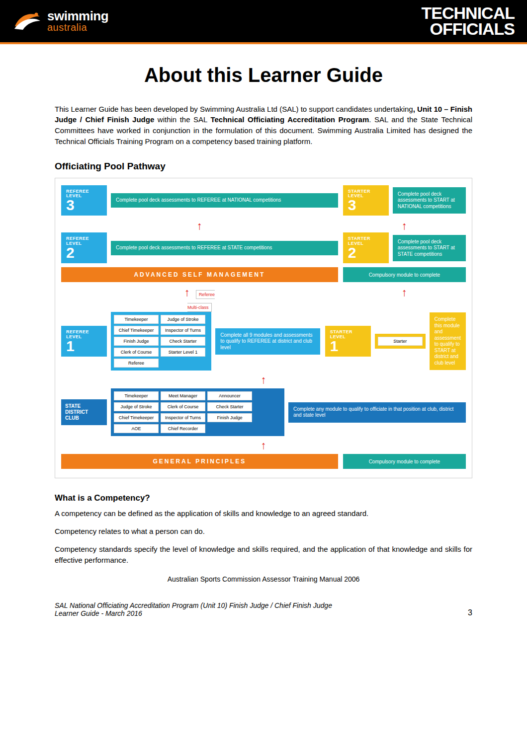swimming australia
TECHNICAL OFFICIALS
About this Learner Guide
This Learner Guide has been developed by Swimming Australia Ltd (SAL) to support candidates undertaking, Unit 10 – Finish Judge / Chief Finish Judge within the SAL Technical Officiating Accreditation Program. SAL and the State Technical Committees have worked in conjunction in the formulation of this document. Swimming Australia Limited has designed the Technical Officials Training Program on a competency based training platform.
Officiating Pool Pathway
REFEREE
LEVEL 3
Complete pool deck assessments to REFEREE at NATIONAL competitions
STARTER
LEVEL 3
Complete pool deck assessments to START at NATIONAL competitions
↑
↑
REFEREE
LEVEL 2
Complete pool deck assessments to REFEREE at STATE competitions
STARTER
LEVEL 2
Complete pool deck assessments to START at STATE competitions
ADVANCED SELF MANAGEMENT
Compulsory module to complete
↑ Referee
Multi-class
↑
REFEREE
LEVEL 1
Timekeeper Judge of Stroke Chief Timekeeper Inspector of Turns Finish Judge Check Starter Clerk of Course Starter Level 1 Referee
Complete all 9 modules and assessments to qualify to REFEREE at district and club level
STARTER
LEVEL 1
Starter
Complete this module and assessment to qualify to START at district and club level
↑
STATE
DISTRICT
CLUB
Timekeeper Meet Manager Announcer Judge of Stroke Clerk of Course Check Starter Chief Timekeeper Inspector of Turns Finish Judge AOE Chief Recorder
Complete any module to qualify to officiate in that position at club, district and state level
↑
GENERAL PRINCIPLES
Compulsory module to complete
What is a Competency?
A competency can be defined as the application of skills and knowledge to an agreed standard.
Competency relates to what a person can do.
Competency standards specify the level of knowledge and skills required, and the application of that knowledge and skills for effective performance.
Australian Sports Commission Assessor Training Manual 2006
SAL National Officiating Accreditation Program (Unit 10) Finish Judge / Chief Finish Judge
Learner Guide - March 2016
3